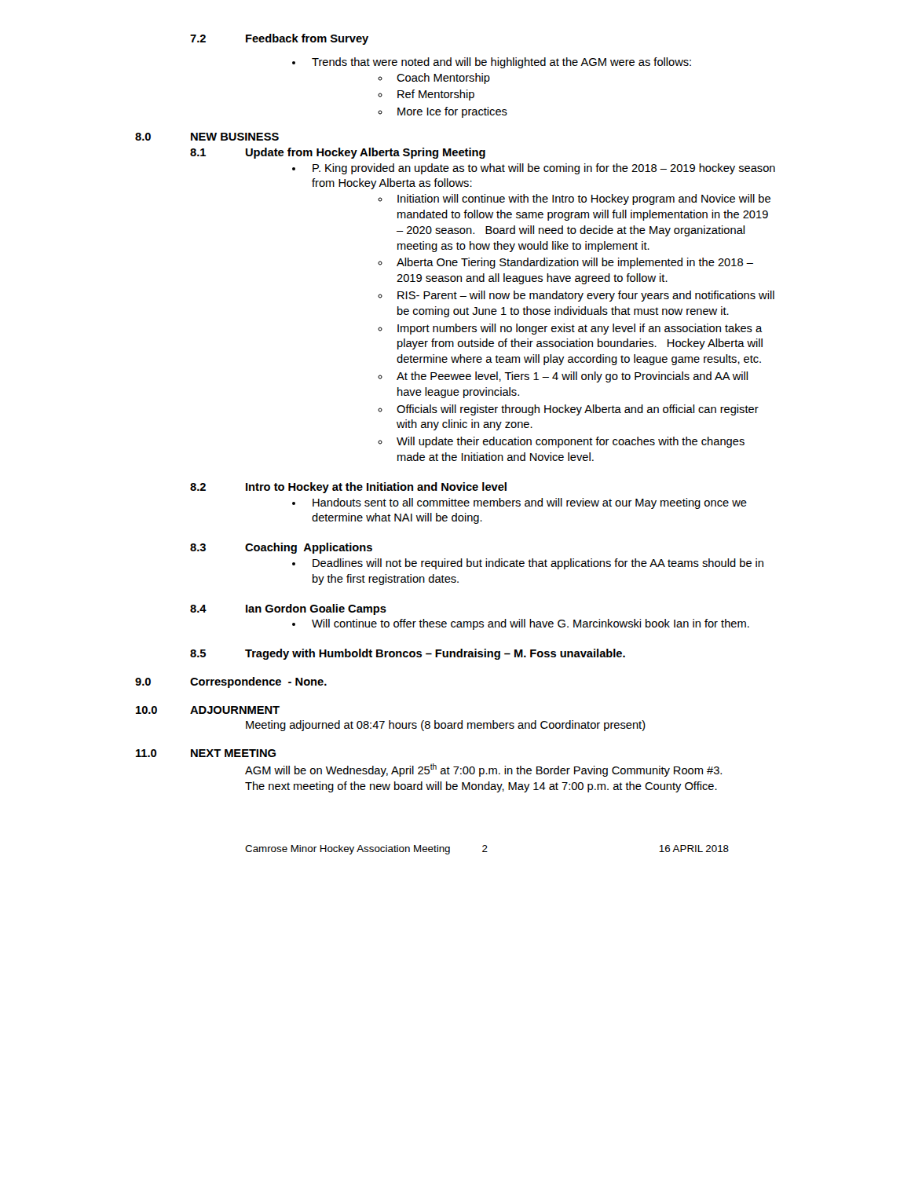7.2
Feedback from Survey
Trends that were noted and will be highlighted at the AGM were as follows:
Coach Mentorship
Ref Mentorship
More Ice for practices
8.0
NEW BUSINESS
8.1
Update from Hockey Alberta Spring Meeting
P. King provided an update as to what will be coming in for the 2018 – 2019 hockey season from Hockey Alberta as follows:
Initiation will continue with the Intro to Hockey program and Novice will be mandated to follow the same program will full implementation in the 2019 – 2020 season. Board will need to decide at the May organizational meeting as to how they would like to implement it.
Alberta One Tiering Standardization will be implemented in the 2018 – 2019 season and all leagues have agreed to follow it.
RIS- Parent – will now be mandatory every four years and notifications will be coming out June 1 to those individuals that must now renew it.
Import numbers will no longer exist at any level if an association takes a player from outside of their association boundaries. Hockey Alberta will determine where a team will play according to league game results, etc.
At the Peewee level, Tiers 1 – 4 will only go to Provincials and AA will have league provincials.
Officials will register through Hockey Alberta and an official can register with any clinic in any zone.
Will update their education component for coaches with the changes made at the Initiation and Novice level.
8.2
Intro to Hockey at the Initiation and Novice level
Handouts sent to all committee members and will review at our May meeting once we determine what NAI will be doing.
8.3
Coaching Applications
Deadlines will not be required but indicate that applications for the AA teams should be in by the first registration dates.
8.4
Ian Gordon Goalie Camps
Will continue to offer these camps and will have G. Marcinkowski book Ian in for them.
8.5
Tragedy with Humboldt Broncos – Fundraising – M. Foss unavailable.
9.0
Correspondence - None.
10.0
ADJOURNMENT
Meeting adjourned at 08:47 hours (8 board members and Coordinator present)
11.0
NEXT MEETING
AGM will be on Wednesday, April 25th at 7:00 p.m. in the Border Paving Community Room #3.
The next meeting of the new board will be Monday, May 14 at 7:00 p.m. at the County Office.
Camrose Minor Hockey Association Meeting
2
16 APRIL 2018